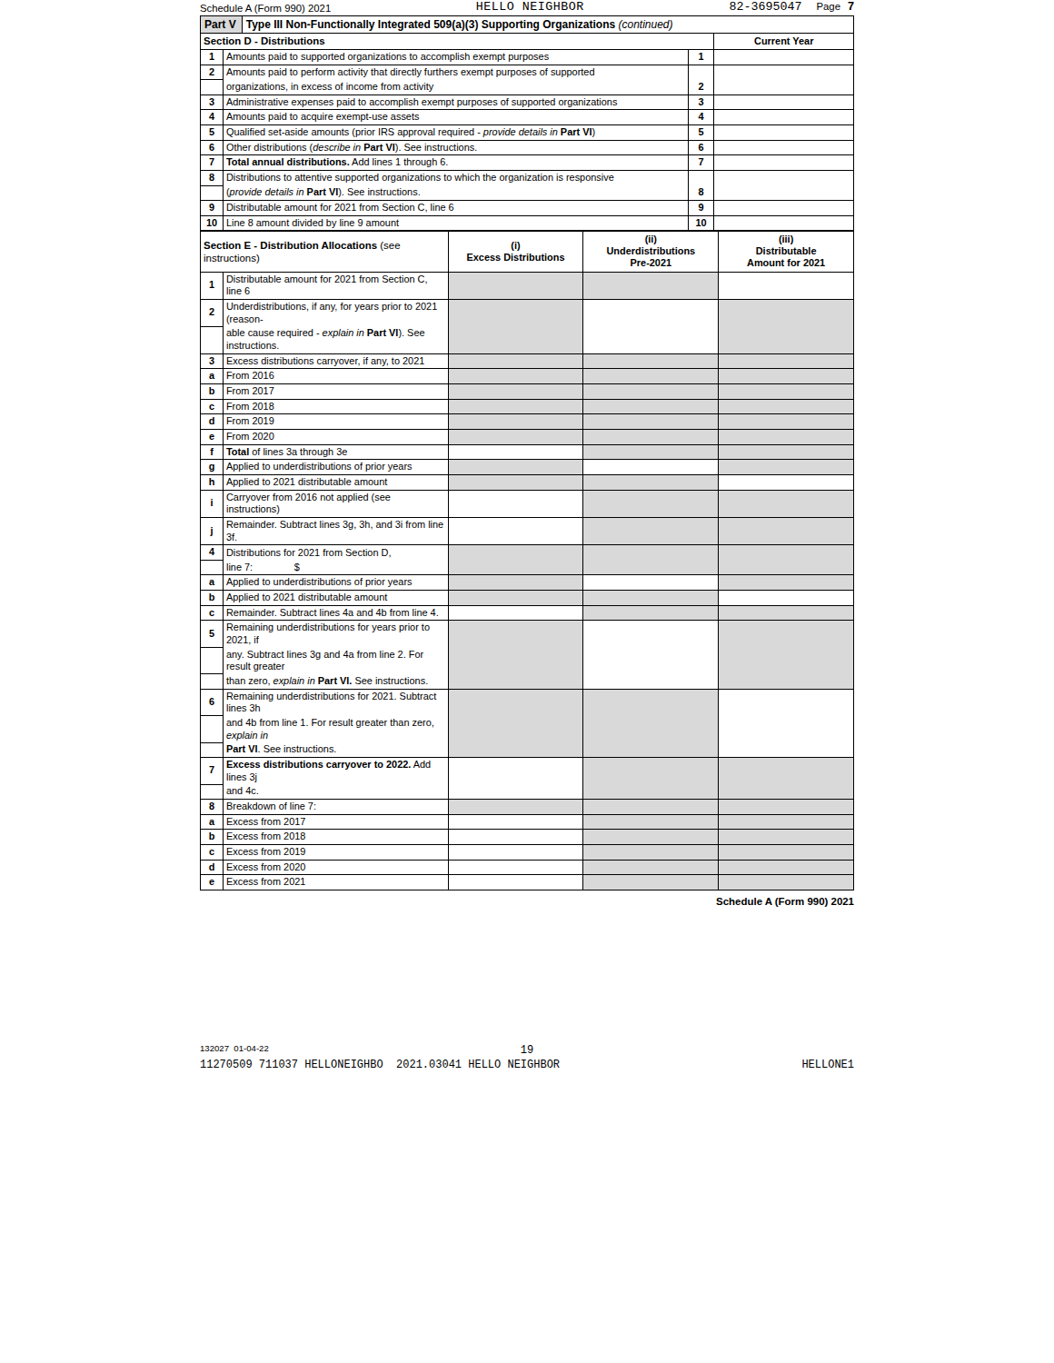Schedule A (Form 990) 2021
HELLO NEIGHBOR
82-3695047 Page 7
Part V
Type III Non-Functionally Integrated 509(a)(3) Supporting Organizations (continued)
| Section D - Distributions | Current Year |
| 1 | Amounts paid to supported organizations to accomplish exempt purposes | 1 | |
| 2 | Amounts paid to perform activity that directly furthers exempt purposes of supported | | |
| | organizations, in excess of income from activity | 2 | |
| 3 | Administrative expenses paid to accomplish exempt purposes of supported organizations | 3 | |
| 4 | Amounts paid to acquire exempt-use assets | 4 | |
| 5 | Qualified set-aside amounts (prior IRS approval required - provide details in Part VI ) | 5 | |
| 6 | Other distributions ( describe in Part VI ). See instructions. | 6 | |
| 7 | Total annual distributions. Add lines 1 through 6. | 7 | |
| 8 | Distributions to attentive supported organizations to which the organization is responsive | | |
| | ( provide details in Part VI ). See instructions. | 8 | |
| 9 | Distributable amount for 2021 from Section C, line 6 | 9 | |
| 10 | Line 8 amount divided by line 9 amount | 10 | |
| Section E - Distribution Allocations (see instructions) | (i) Excess Distributions | (ii) Underdistributions Pre-2021 | (iii) Distributable Amount for 2021 |
| 1 | Distributable amount for 2021 from Section C, line 6 | | | |
| 2 | Underdistributions, if any, for years prior to 2021 (reason- | | | |
| | able cause required - explain in Part VI ). See instructions. | | | |
| 3 | Excess distributions carryover, if any, to 2021 | | | |
| a | From 2016 | | | |
| b | From 2017 | | | |
| c | From 2018 | | | |
| d | From 2019 | | | |
| e | From 2020 | | | |
| f | Total of lines 3a through 3e | | | |
| g | Applied to underdistributions of prior years | | | |
| h | Applied to 2021 distributable amount | | | |
| i | Carryover from 2016 not applied (see instructions) | | | |
| j | Remainder. Subtract lines 3g, 3h, and 3i from line 3f. | | | |
| 4 | Distributions for 2021 from Section D, | | | |
| | line 7: $ | | | |
| a | Applied to underdistributions of prior years | | | |
| b | Applied to 2021 distributable amount | | | |
| c | Remainder. Subtract lines 4a and 4b from line 4. | | | |
| 5 | Remaining underdistributions for years prior to 2021, if | | | |
| | any. Subtract lines 3g and 4a from line 2. For result greater | | | |
| | than zero, explain in Part VI. See instructions. | | | |
| 6 | Remaining underdistributions for 2021. Subtract lines 3h | | | |
| | and 4b from line 1. For result greater than zero, explain in | | | |
| | Part VI . See instructions. | | | |
| 7 | Excess distributions carryover to 2022. Add lines 3j | | | |
| | and 4c. | | | |
| 8 | Breakdown of line 7: | | | |
| a | Excess from 2017 | | | |
| b | Excess from 2018 | | | |
| c | Excess from 2019 | | | |
| d | Excess from 2020 | | | |
| e | Excess from 2021 | | | |
Schedule A (Form 990) 2021
132027 01-04-22
19
11270509 711037 HELLONEIGHBO 2021.03041 HELLO NEIGHBOR
HELLONE1